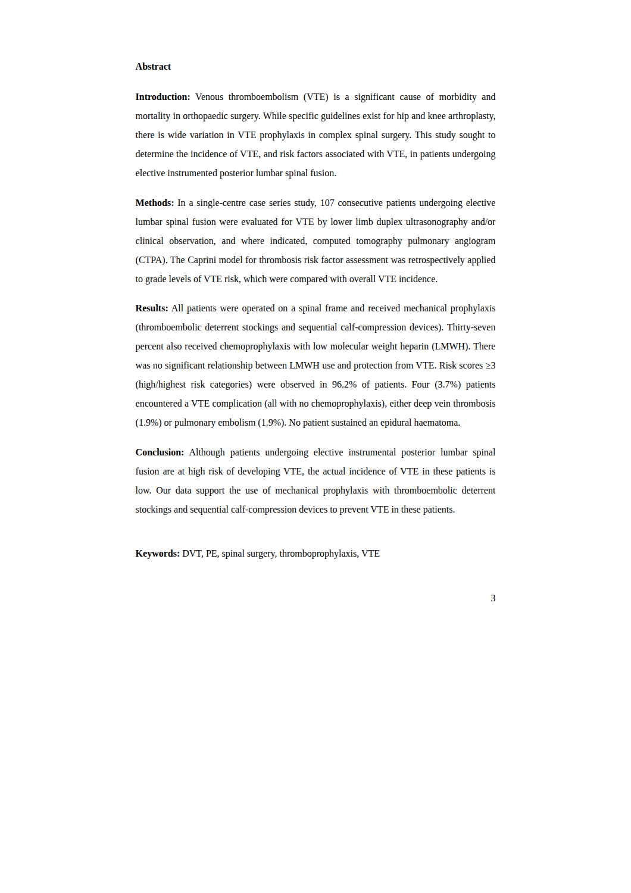Abstract
Introduction: Venous thromboembolism (VTE) is a significant cause of morbidity and mortality in orthopaedic surgery. While specific guidelines exist for hip and knee arthroplasty, there is wide variation in VTE prophylaxis in complex spinal surgery. This study sought to determine the incidence of VTE, and risk factors associated with VTE, in patients undergoing elective instrumented posterior lumbar spinal fusion.
Methods: In a single-centre case series study, 107 consecutive patients undergoing elective lumbar spinal fusion were evaluated for VTE by lower limb duplex ultrasonography and/or clinical observation, and where indicated, computed tomography pulmonary angiogram (CTPA). The Caprini model for thrombosis risk factor assessment was retrospectively applied to grade levels of VTE risk, which were compared with overall VTE incidence.
Results: All patients were operated on a spinal frame and received mechanical prophylaxis (thromboembolic deterrent stockings and sequential calf-compression devices). Thirty-seven percent also received chemoprophylaxis with low molecular weight heparin (LMWH). There was no significant relationship between LMWH use and protection from VTE. Risk scores ≥3 (high/highest risk categories) were observed in 96.2% of patients. Four (3.7%) patients encountered a VTE complication (all with no chemoprophylaxis), either deep vein thrombosis (1.9%) or pulmonary embolism (1.9%). No patient sustained an epidural haematoma.
Conclusion: Although patients undergoing elective instrumental posterior lumbar spinal fusion are at high risk of developing VTE, the actual incidence of VTE in these patients is low. Our data support the use of mechanical prophylaxis with thromboembolic deterrent stockings and sequential calf-compression devices to prevent VTE in these patients.
Keywords: DVT, PE, spinal surgery, thromboprophylaxis, VTE
3